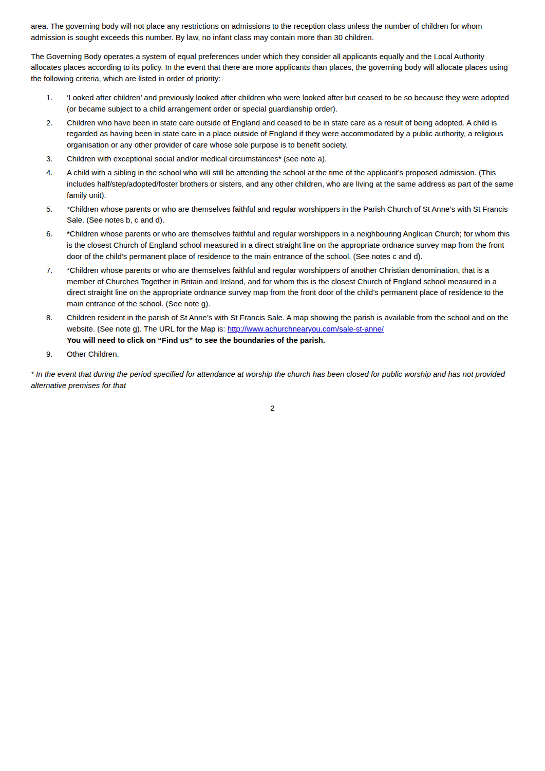area. The governing body will not place any restrictions on admissions to the reception class unless the number of children for whom admission is sought exceeds this number. By law, no infant class may contain more than 30 children.
The Governing Body operates a system of equal preferences under which they consider all applicants equally and the Local Authority allocates places according to its policy. In the event that there are more applicants than places, the governing body will allocate places using the following criteria, which are listed in order of priority:
‘Looked after children’ and previously looked after children who were looked after but ceased to be so because they were adopted (or became subject to a child arrangement order or special guardianship order).
Children who have been in state care outside of England and ceased to be in state care as a result of being adopted. A child is regarded as having been in state care in a place outside of England if they were accommodated by a public authority, a religious organisation or any other provider of care whose sole purpose is to benefit society.
Children with exceptional social and/or medical circumstances* (see note a).
A child with a sibling in the school who will still be attending the school at the time of the applicant’s proposed admission. (This includes half/step/adopted/foster brothers or sisters, and any other children, who are living at the same address as part of the same family unit).
*Children whose parents or who are themselves faithful and regular worshippers in the Parish Church of St Anne’s with St Francis Sale. (See notes b, c and d).
*Children whose parents or who are themselves faithful and regular worshippers in a neighbouring Anglican Church; for whom this is the closest Church of England school measured in a direct straight line on the appropriate ordnance survey map from the front door of the child’s permanent place of residence to the main entrance of the school. (See notes c and d).
*Children whose parents or who are themselves faithful and regular worshippers of another Christian denomination, that is a member of Churches Together in Britain and Ireland, and for whom this is the closest Church of England school measured in a direct straight line on the appropriate ordnance survey map from the front door of the child’s permanent place of residence to the main entrance of the school. (See note g).
Children resident in the parish of St Anne’s with St Francis Sale. A map showing the parish is available from the school and on the website. (See note g). The URL for the Map is: http://www.achurchnearyou.com/sale-st-anne/
You will need to click on “Find us” to see the boundaries of the parish.
Other Children.
* In the event that during the period specified for attendance at worship the church has been closed for public worship and has not provided alternative premises for that
2